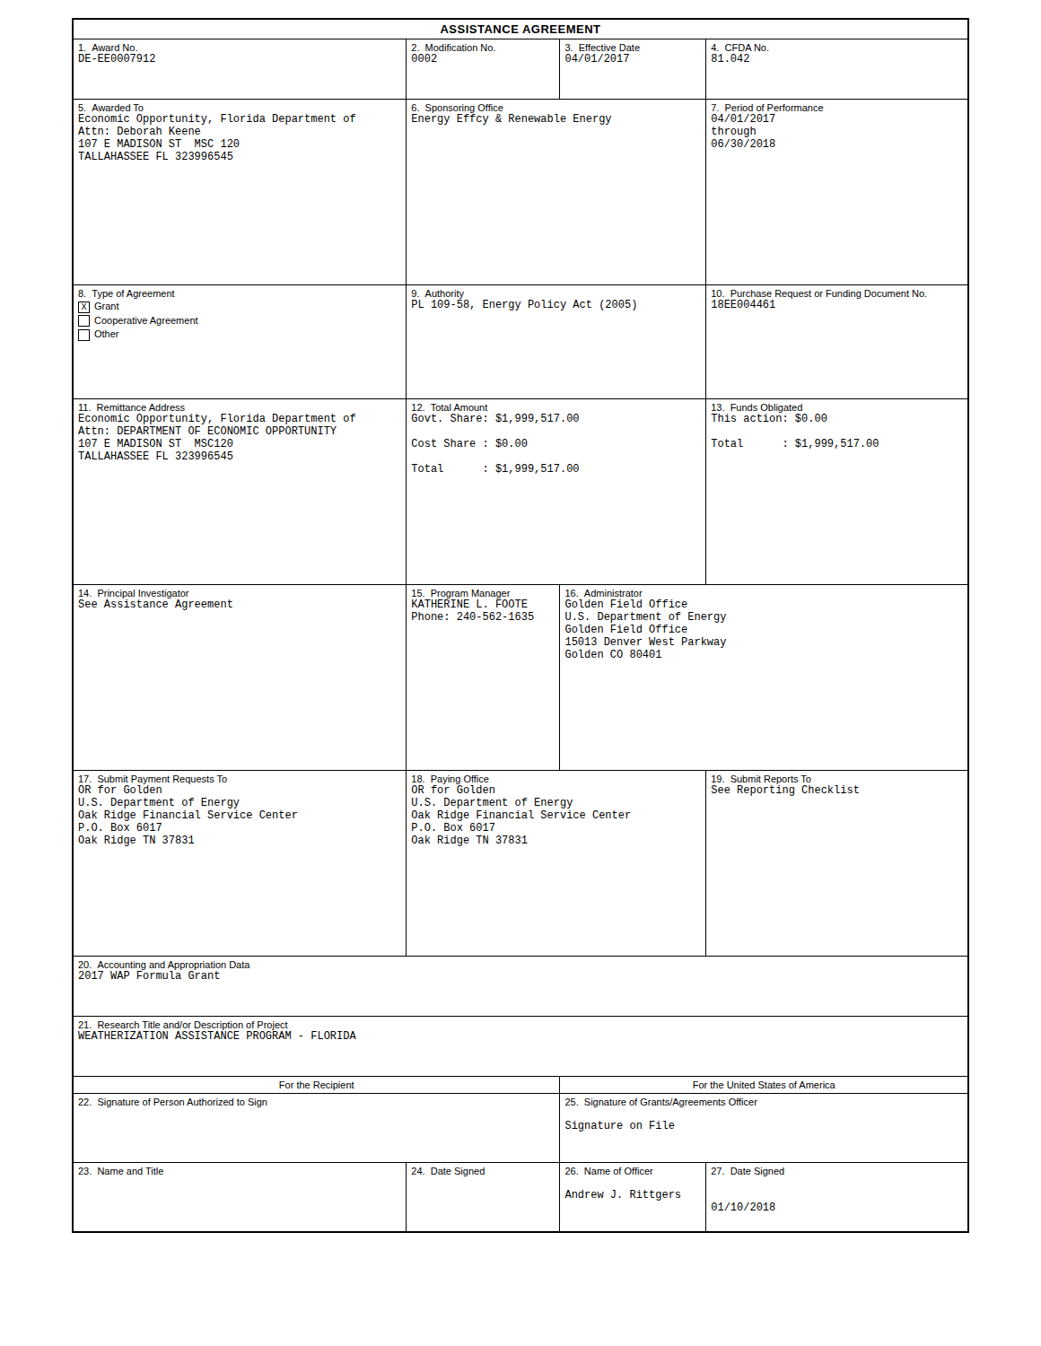| ASSISTANCE AGREEMENT |
| 1. Award No. DE-EE0007912 | 2. Modification No. 0002 | 3. Effective Date 04/01/2017 | 4. CFDA No. 81.042 |
| 5. Awarded To Economic Opportunity, Florida Department of Attn: Deborah Keene 107 E MADISON ST MSC 120 TALLAHASSEE FL 323996545 | 6. Sponsoring Office Energy Effcy & Renewable Energy | 7. Period of Performance 04/01/2017 through 06/30/2018 |
| 8. Type of Agreement X Grant Cooperative Agreement Other | 9. Authority PL 109-58, Energy Policy Act (2005) | 10. Purchase Request or Funding Document No. 18EE004461 |
| 11. Remittance Address Economic Opportunity, Florida Department of Attn: DEPARTMENT OF ECONOMIC OPPORTUNITY 107 E MADISON ST MSC120 TALLAHASSEE FL 323996545 | 12. Total Amount Govt. Share: $1,999,517.00 Cost Share : $0.00 Total : $1,999,517.00 | 13. Funds Obligated This action: $0.00 Total : $1,999,517.00 |
| 14. Principal Investigator See Assistance Agreement | 15. Program Manager KATHERINE L. FOOTE Phone: 240-562-1635 | 16. Administrator Golden Field Office U.S. Department of Energy Golden Field Office 15013 Denver West Parkway Golden CO 80401 |
| 17. Submit Payment Requests To OR for Golden U.S. Department of Energy Oak Ridge Financial Service Center P.O. Box 6017 Oak Ridge TN 37831 | 18. Paying Office OR for Golden U.S. Department of Energy Oak Ridge Financial Service Center P.O. Box 6017 Oak Ridge TN 37831 | 19. Submit Reports To See Reporting Checklist |
| 20. Accounting and Appropriation Data 2017 WAP Formula Grant |
| 21. Research Title and/or Description of Project WEATHERIZATION ASSISTANCE PROGRAM - FLORIDA |
| For the Recipient | For the United States of America |
| 22. Signature of Person Authorized to Sign | 25. Signature of Grants/Agreements Officer Signature on File |
| 23. Name and Title | 24. Date Signed | 26. Name of Officer Andrew J. Rittgers | 27. Date Signed 01/10/2018 |